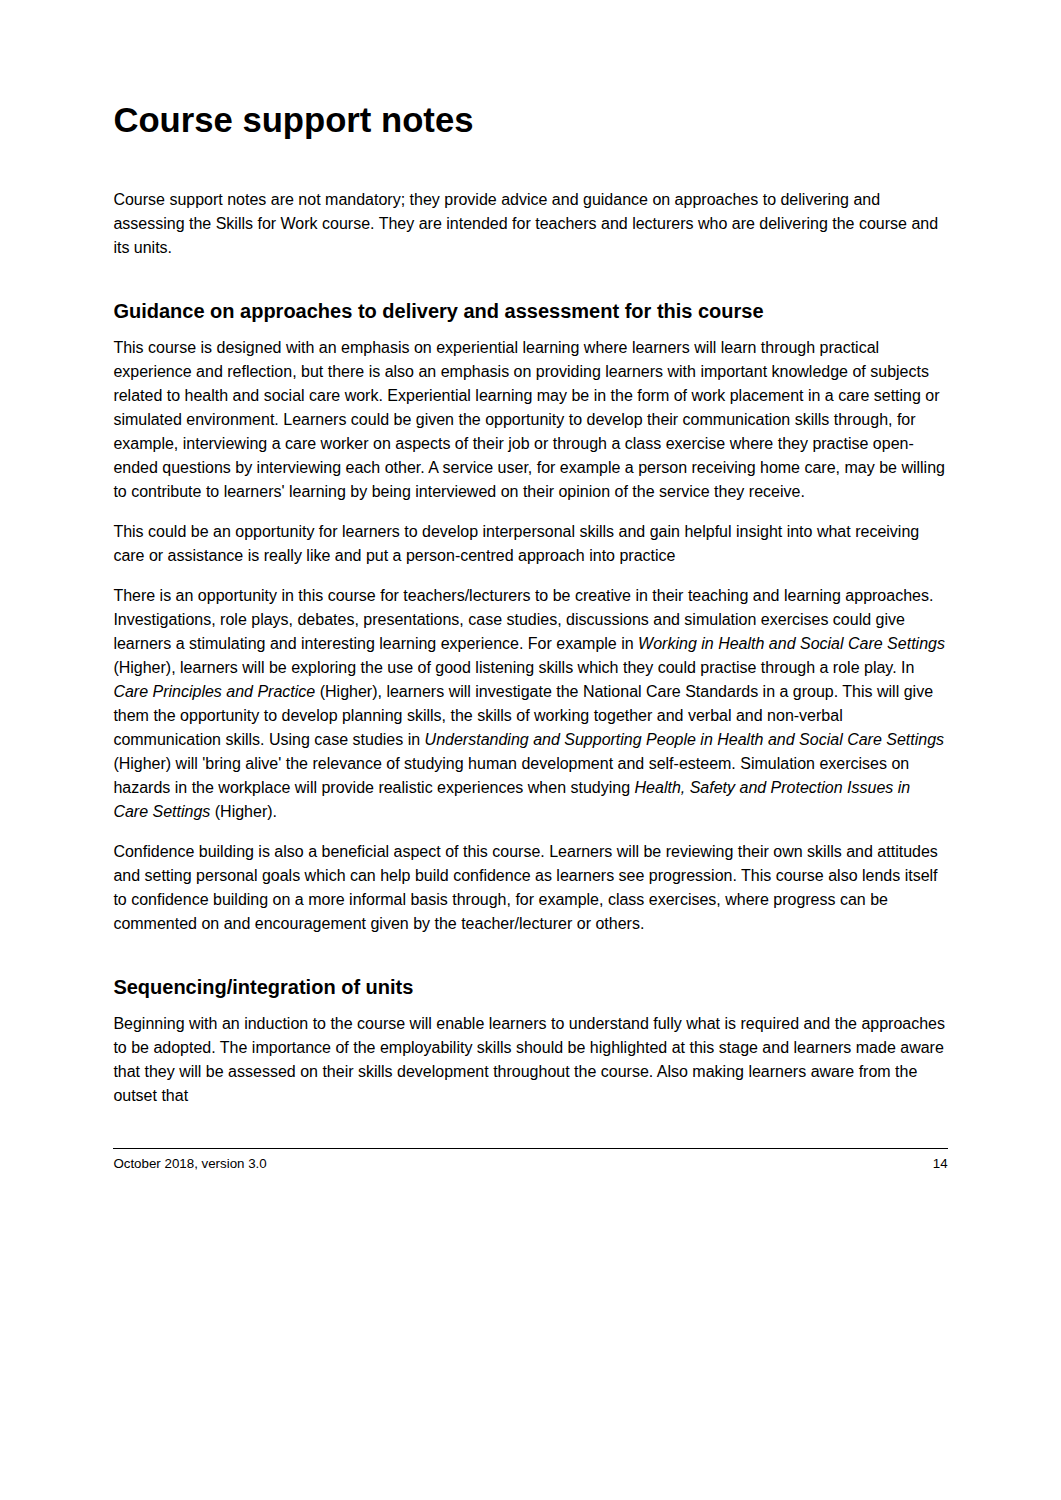Course support notes
Course support notes are not mandatory; they provide advice and guidance on approaches to delivering and assessing the Skills for Work course. They are intended for teachers and lecturers who are delivering the course and its units.
Guidance on approaches to delivery and assessment for this course
This course is designed with an emphasis on experiential learning where learners will learn through practical experience and reflection, but there is also an emphasis on providing learners with important knowledge of subjects related to health and social care work. Experiential learning may be in the form of work placement in a care setting or simulated environment. Learners could be given the opportunity to develop their communication skills through, for example, interviewing a care worker on aspects of their job or through a class exercise where they practise open-ended questions by interviewing each other. A service user, for example a person receiving home care, may be willing to contribute to learners' learning by being interviewed on their opinion of the service they receive.
This could be an opportunity for learners to develop interpersonal skills and gain helpful insight into what receiving care or assistance is really like and put a person-centred approach into practice
There is an opportunity in this course for teachers/lecturers to be creative in their teaching and learning approaches. Investigations, role plays, debates, presentations, case studies, discussions and simulation exercises could give learners a stimulating and interesting learning experience. For example in Working in Health and Social Care Settings (Higher), learners will be exploring the use of good listening skills which they could practise through a role play. In Care Principles and Practice (Higher), learners will investigate the National Care Standards in a group. This will give them the opportunity to develop planning skills, the skills of working together and verbal and non-verbal communication skills. Using case studies in Understanding and Supporting People in Health and Social Care Settings (Higher) will 'bring alive' the relevance of studying human development and self-esteem. Simulation exercises on hazards in the workplace will provide realistic experiences when studying Health, Safety and Protection Issues in Care Settings (Higher).
Confidence building is also a beneficial aspect of this course. Learners will be reviewing their own skills and attitudes and setting personal goals which can help build confidence as learners see progression. This course also lends itself to confidence building on a more informal basis through, for example, class exercises, where progress can be commented on and encouragement given by the teacher/lecturer or others.
Sequencing/integration of units
Beginning with an induction to the course will enable learners to understand fully what is required and the approaches to be adopted. The importance of the employability skills should be highlighted at this stage and learners made aware that they will be assessed on their skills development throughout the course. Also making learners aware from the outset that
October 2018, version 3.0 14